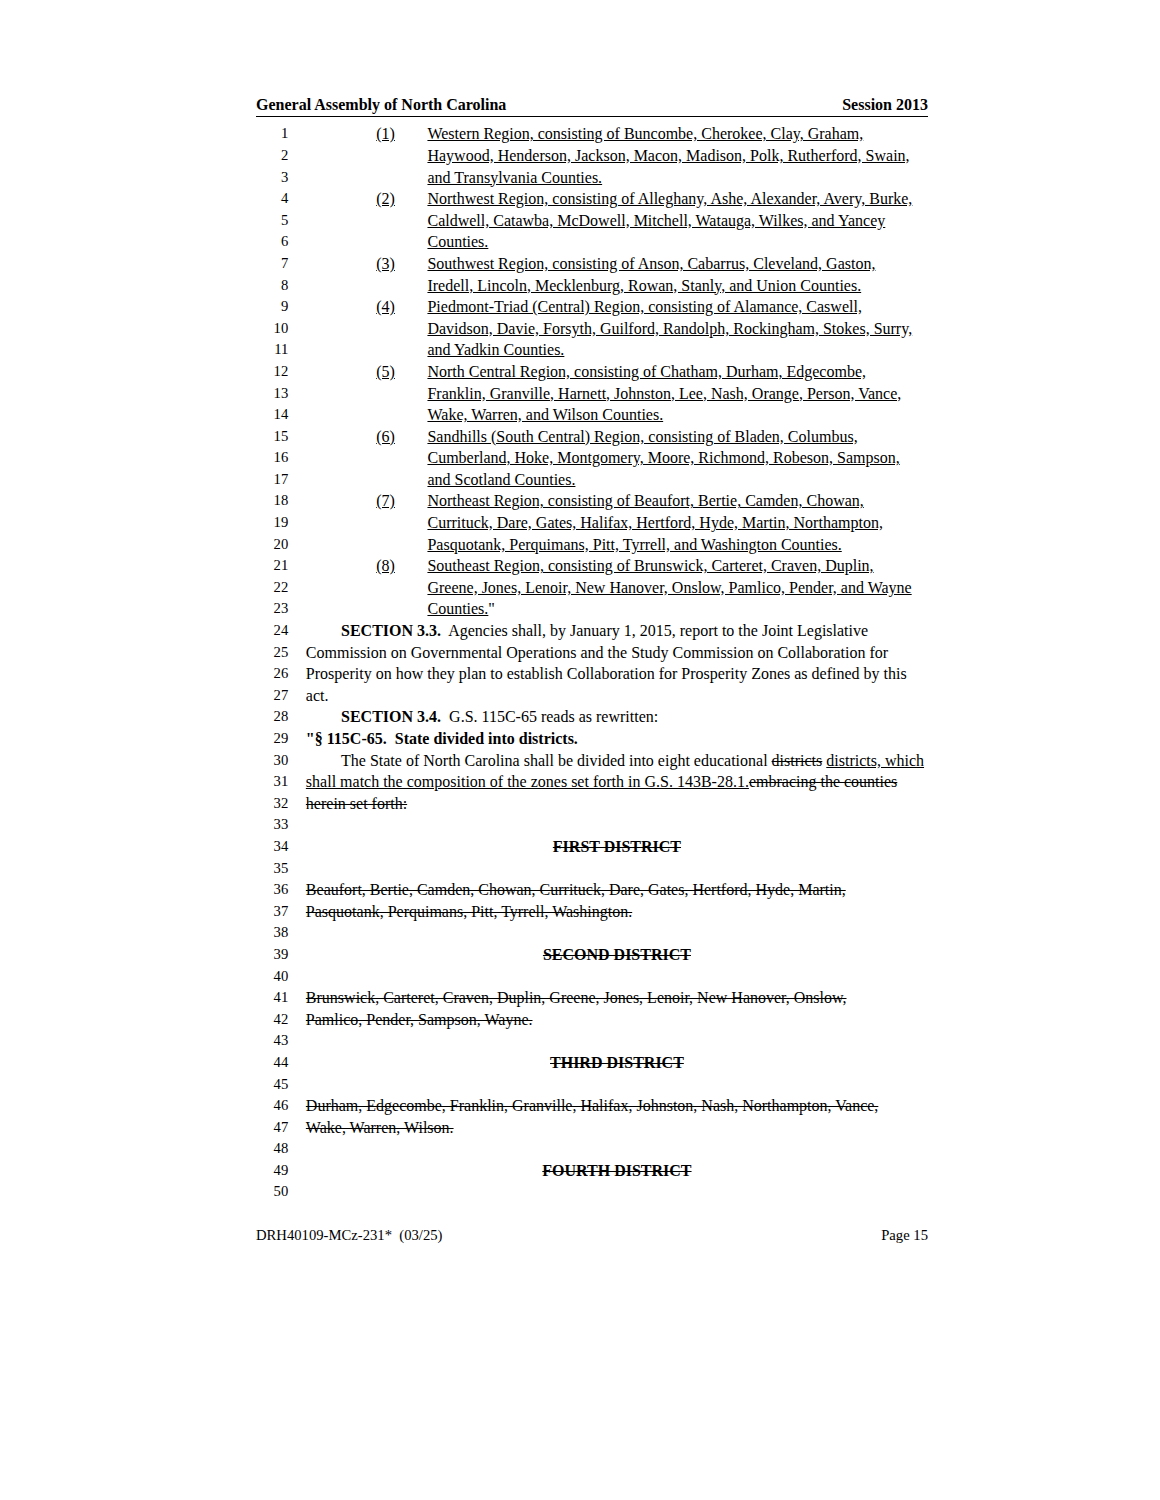General Assembly of North Carolina Session 2013
1(1) Western Region, consisting of Buncombe, Cherokee, Clay, Graham,
2 Haywood, Henderson, Jackson, Macon, Madison, Polk, Rutherford, Swain,
3 and Transylvania Counties.
4(2) Northwest Region, consisting of Alleghany, Ashe, Alexander, Avery, Burke,
5 Caldwell, Catawba, McDowell, Mitchell, Watauga, Wilkes, and Yancey
6 Counties.
7(3) Southwest Region, consisting of Anson, Cabarrus, Cleveland, Gaston,
8 Iredell, Lincoln, Mecklenburg, Rowan, Stanly, and Union Counties.
9(4) Piedmont-Triad (Central) Region, consisting of Alamance, Caswell,
10 Davidson, Davie, Forsyth, Guilford, Randolph, Rockingham, Stokes, Surry,
11 and Yadkin Counties.
12(5) North Central Region, consisting of Chatham, Durham, Edgecombe,
13 Franklin, Granville, Harnett, Johnston, Lee, Nash, Orange, Person, Vance,
14 Wake, Warren, and Wilson Counties.
15(6) Sandhills (South Central) Region, consisting of Bladen, Columbus,
16 Cumberland, Hoke, Montgomery, Moore, Richmond, Robeson, Sampson,
17 and Scotland Counties.
18(7) Northeast Region, consisting of Beaufort, Bertie, Camden, Chowan,
19 Currituck, Dare, Gates, Halifax, Hertford, Hyde, Martin, Northampton,
20 Pasquotank, Perquimans, Pitt, Tyrrell, and Washington Counties.
21(8) Southeast Region, consisting of Brunswick, Carteret, Craven, Duplin,
22 Greene, Jones, Lenoir, New Hanover, Onslow, Pamlico, Pender, and Wayne
23 Counties."
24 SECTION 3.3. Agencies shall, by January 1, 2015, report to the Joint Legislative
25 Commission on Governmental Operations and the Study Commission on Collaboration for
26 Prosperity on how they plan to establish Collaboration for Prosperity Zones as defined by this
27 act.
28 SECTION 3.4. G.S. 115C-65 reads as rewritten:
29"§ 115C-65. State divided into districts.
30 The State of North Carolina shall be divided into eight educational districts districts, which
31 shall match the composition of the zones set forth in G.S. 143B-28.1. embracing the counties
32 herein set forth:
33
34 FIRST DISTRICT
35
36 Beaufort, Bertie, Camden, Chowan, Currituck, Dare, Gates, Hertford, Hyde, Martin,
37 Pasquotank, Perquimans, Pitt, Tyrrell, Washington.
38
39 SECOND DISTRICT
40
41 Brunswick, Carteret, Craven, Duplin, Greene, Jones, Lenoir, New Hanover, Onslow,
42 Pamlico, Pender, Sampson, Wayne.
43
44 THIRD DISTRICT
45
46 Durham, Edgecombe, Franklin, Granville, Halifax, Johnston, Nash, Northampton, Vance,
47 Wake, Warren, Wilson.
48
49 FOURTH DISTRICT
50
DRH40109-MCz-231* (03/25) Page 15